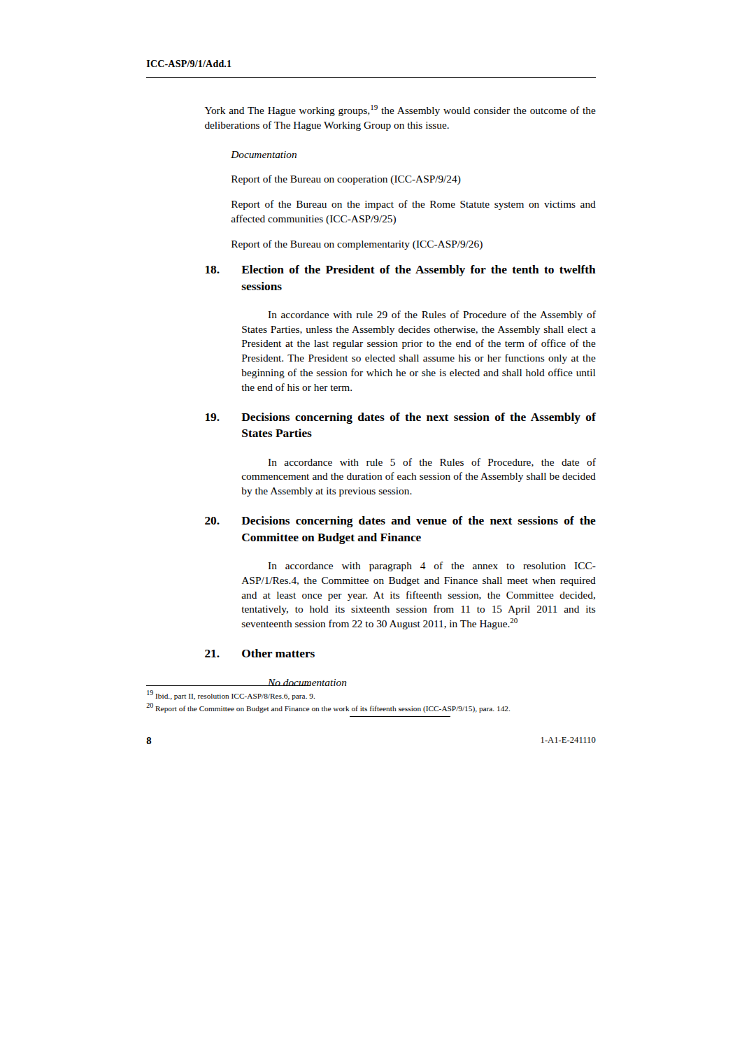ICC-ASP/9/1/Add.1
York and The Hague working groups,19 the Assembly would consider the outcome of the deliberations of The Hague Working Group on this issue.
Documentation
Report of the Bureau on cooperation (ICC-ASP/9/24)
Report of the Bureau on the impact of the Rome Statute system on victims and affected communities (ICC-ASP/9/25)
Report of the Bureau on complementarity (ICC-ASP/9/26)
18.
Election of the President of the Assembly for the tenth to twelfth sessions
In accordance with rule 29 of the Rules of Procedure of the Assembly of States Parties, unless the Assembly decides otherwise, the Assembly shall elect a President at the last regular session prior to the end of the term of office of the President. The President so elected shall assume his or her functions only at the beginning of the session for which he or she is elected and shall hold office until the end of his or her term.
19.
Decisions concerning dates of the next session of the Assembly of States Parties
In accordance with rule 5 of the Rules of Procedure, the date of commencement and the duration of each session of the Assembly shall be decided by the Assembly at its previous session.
20.
Decisions concerning dates and venue of the next sessions of the Committee on Budget and Finance
In accordance with paragraph 4 of the annex to resolution ICC-ASP/1/Res.4, the Committee on Budget and Finance shall meet when required and at least once per year. At its fifteenth session, the Committee decided, tentatively, to hold its sixteenth session from 11 to 15 April 2011 and its seventeenth session from 22 to 30 August 2011, in The Hague.20
21.
Other matters
No documentation
19 Ibid., part II, resolution ICC-ASP/8/Res.6, para. 9.
20 Report of the Committee on Budget and Finance on the work of its fifteenth session (ICC-ASP/9/15), para. 142.
8
1-A1-E-241110